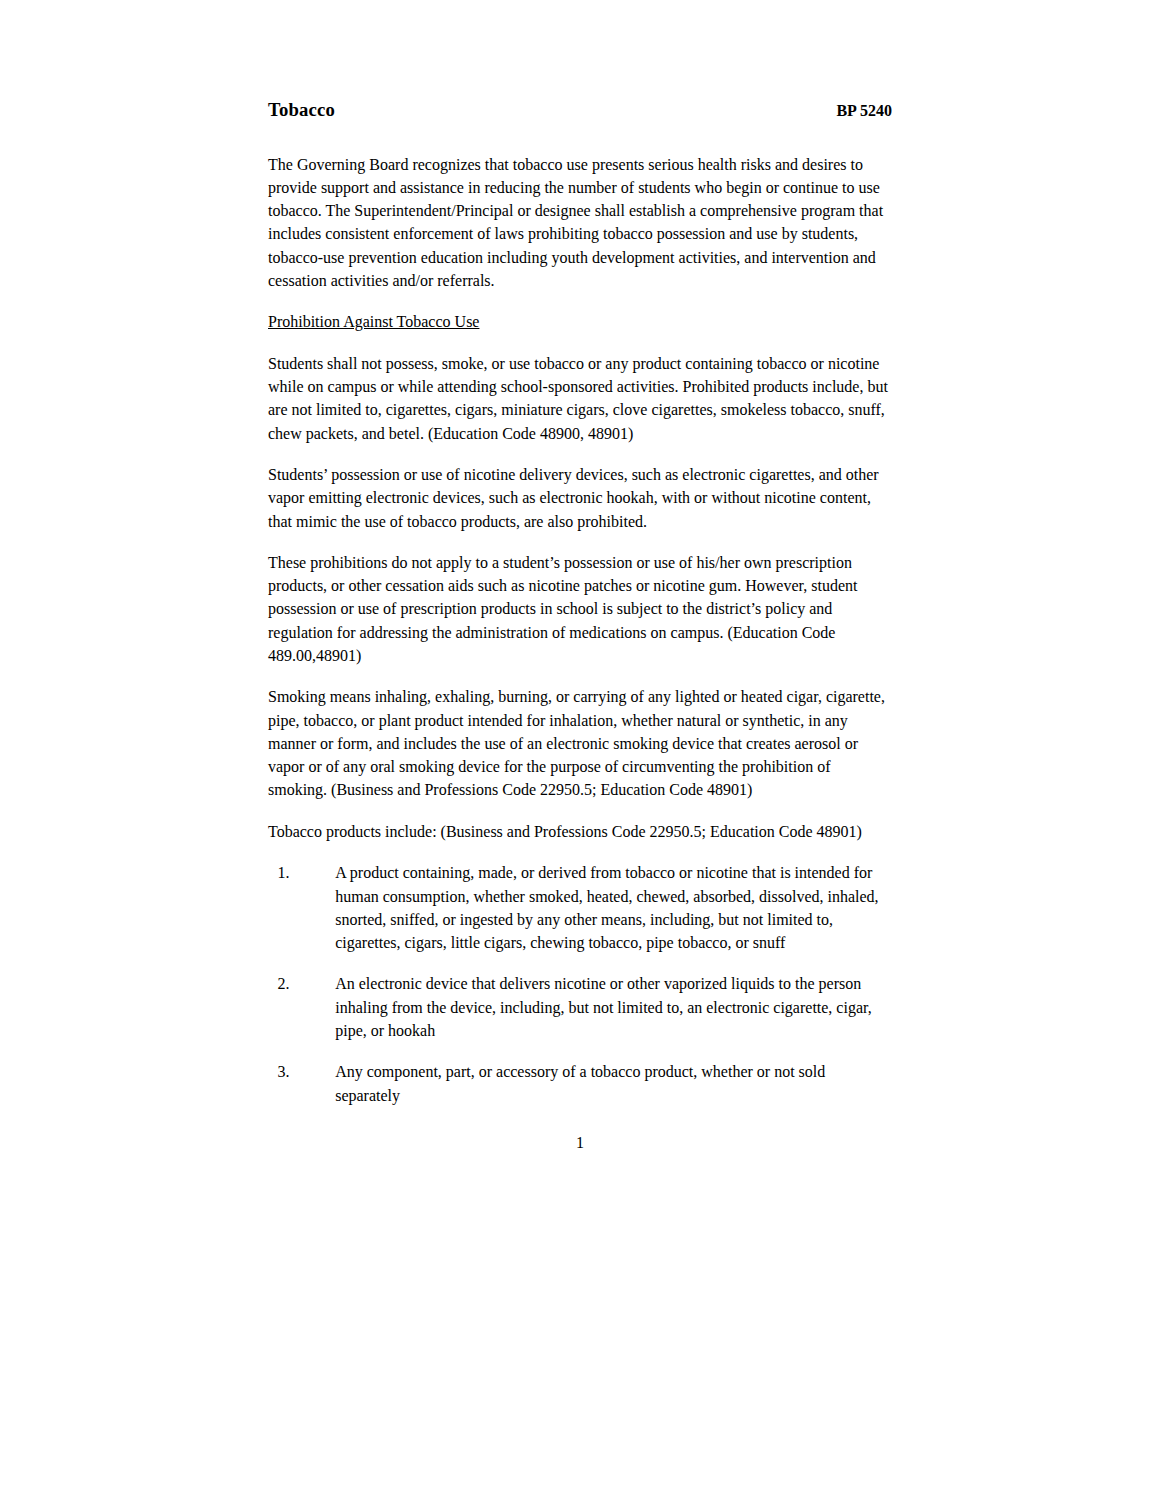Tobacco BP 5240
The Governing Board recognizes that tobacco use presents serious health risks and desires to provide support and assistance in reducing the number of students who begin or continue to use tobacco. The Superintendent/Principal or designee shall establish a comprehensive program that includes consistent enforcement of laws prohibiting tobacco possession and use by students, tobacco-use prevention education including youth development activities, and intervention and cessation activities and/or referrals.
Prohibition Against Tobacco Use
Students shall not possess, smoke, or use tobacco or any product containing tobacco or nicotine while on campus or while attending school-sponsored activities. Prohibited products include, but are not limited to, cigarettes, cigars, miniature cigars, clove cigarettes, smokeless tobacco, snuff, chew packets, and betel. (Education Code 48900, 48901)
Students’ possession or use of nicotine delivery devices, such as electronic cigarettes, and other vapor emitting electronic devices, such as electronic hookah, with or without nicotine content, that mimic the use of tobacco products, are also prohibited.
These prohibitions do not apply to a student’s possession or use of his/her own prescription products, or other cessation aids such as nicotine patches or nicotine gum. However, student possession or use of prescription products in school is subject to the district’s policy and regulation for addressing the administration of medications on campus. (Education Code 489.00,48901)
Smoking means inhaling, exhaling, burning, or carrying of any lighted or heated cigar, cigarette, pipe, tobacco, or plant product intended for inhalation, whether natural or synthetic, in any manner or form, and includes the use of an electronic smoking device that creates aerosol or vapor or of any oral smoking device for the purpose of circumventing the prohibition of smoking. (Business and Professions Code 22950.5; Education Code 48901)
Tobacco products include: (Business and Professions Code 22950.5; Education Code 48901)
1. A product containing, made, or derived from tobacco or nicotine that is intended for human consumption, whether smoked, heated, chewed, absorbed, dissolved, inhaled, snorted, sniffed, or ingested by any other means, including, but not limited to, cigarettes, cigars, little cigars, chewing tobacco, pipe tobacco, or snuff
2. An electronic device that delivers nicotine or other vaporized liquids to the person inhaling from the device, including, but not limited to, an electronic cigarette, cigar, pipe, or hookah
3. Any component, part, or accessory of a tobacco product, whether or not sold separately
1